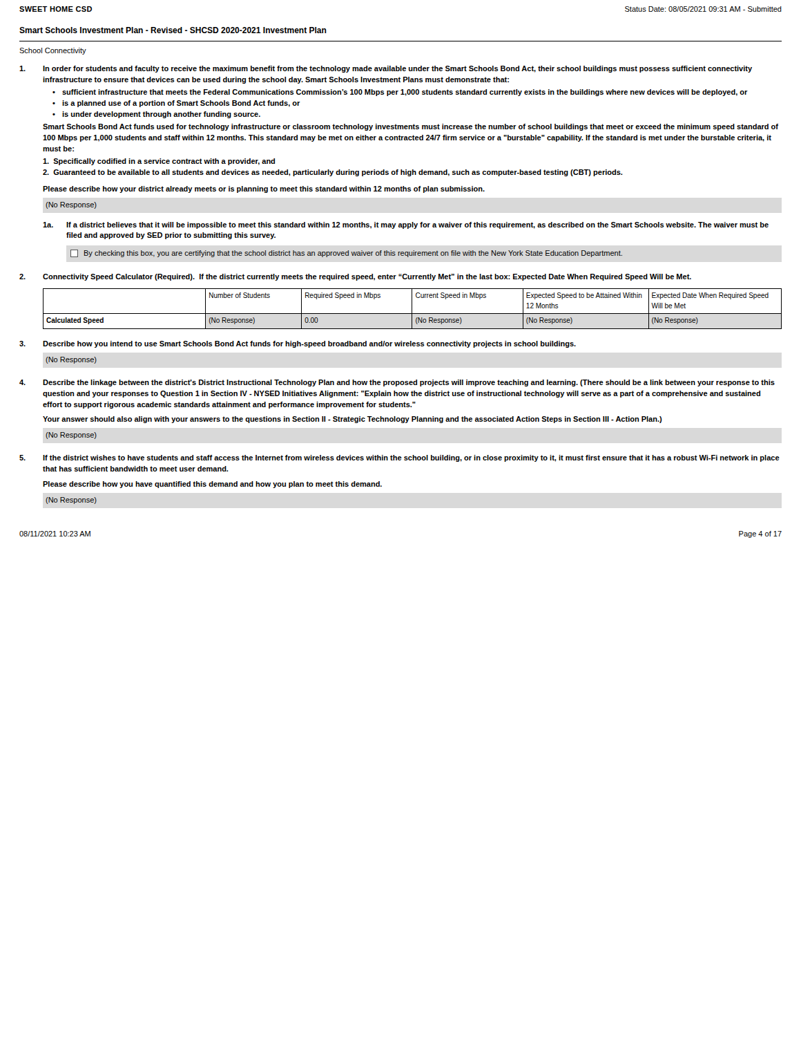SWEET HOME CSD
Status Date: 08/05/2021 09:31 AM - Submitted
Smart Schools Investment Plan - Revised - SHCSD 2020-2021 Investment Plan
School Connectivity
1.
In order for students and faculty to receive the maximum benefit from the technology made available under the Smart Schools Bond Act, their school buildings must possess sufficient connectivity infrastructure to ensure that devices can be used during the school day. Smart Schools Investment Plans must demonstrate that:
sufficient infrastructure that meets the Federal Communications Commission’s 100 Mbps per 1,000 students standard currently exists in the buildings where new devices will be deployed, or
is a planned use of a portion of Smart Schools Bond Act funds, or
is under development through another funding source.
Smart Schools Bond Act funds used for technology infrastructure or classroom technology investments must increase the number of school buildings that meet or exceed the minimum speed standard of 100 Mbps per 1,000 students and staff within 12 months. This standard may be met on either a contracted 24/7 firm service or a "burstable" capability. If the standard is met under the burstable criteria, it must be:
1. Specifically codified in a service contract with a provider, and
2. Guaranteed to be available to all students and devices as needed, particularly during periods of high demand, such as computer-based testing (CBT) periods.
Please describe how your district already meets or is planning to meet this standard within 12 months of plan submission.
(No Response)
1a.
If a district believes that it will be impossible to meet this standard within 12 months, it may apply for a waiver of this requirement, as described on the Smart Schools website. The waiver must be filed and approved by SED prior to submitting this survey.
By checking this box, you are certifying that the school district has an approved waiver of this requirement on file with the New York State Education Department.
2.
Connectivity Speed Calculator (Required). If the district currently meets the required speed, enter “Currently Met” in the last box: Expected Date When Required Speed Will be Met.
| | Number of Students | Required Speed in Mbps | Current Speed in Mbps | Expected Speed to be Attained Within 12 Months | Expected Date When Required Speed Will be Met |
| --- | --- | --- | --- | --- | --- |
| Calculated Speed | (No Response) | 0.00 | (No Response) | (No Response) | (No Response) |
3.
Describe how you intend to use Smart Schools Bond Act funds for high-speed broadband and/or wireless connectivity projects in school buildings.
(No Response)
4.
Describe the linkage between the district's District Instructional Technology Plan and how the proposed projects will improve teaching and learning. (There should be a link between your response to this question and your responses to Question 1 in Section IV - NYSED Initiatives Alignment: "Explain how the district use of instructional technology will serve as a part of a comprehensive and sustained effort to support rigorous academic standards attainment and performance improvement for students."
Your answer should also align with your answers to the questions in Section II - Strategic Technology Planning and the associated Action Steps in Section III - Action Plan.)
(No Response)
5.
If the district wishes to have students and staff access the Internet from wireless devices within the school building, or in close proximity to it, it must first ensure that it has a robust Wi-Fi network in place that has sufficient bandwidth to meet user demand.
Please describe how you have quantified this demand and how you plan to meet this demand.
(No Response)
08/11/2021 10:23 AM
Page 4 of 17